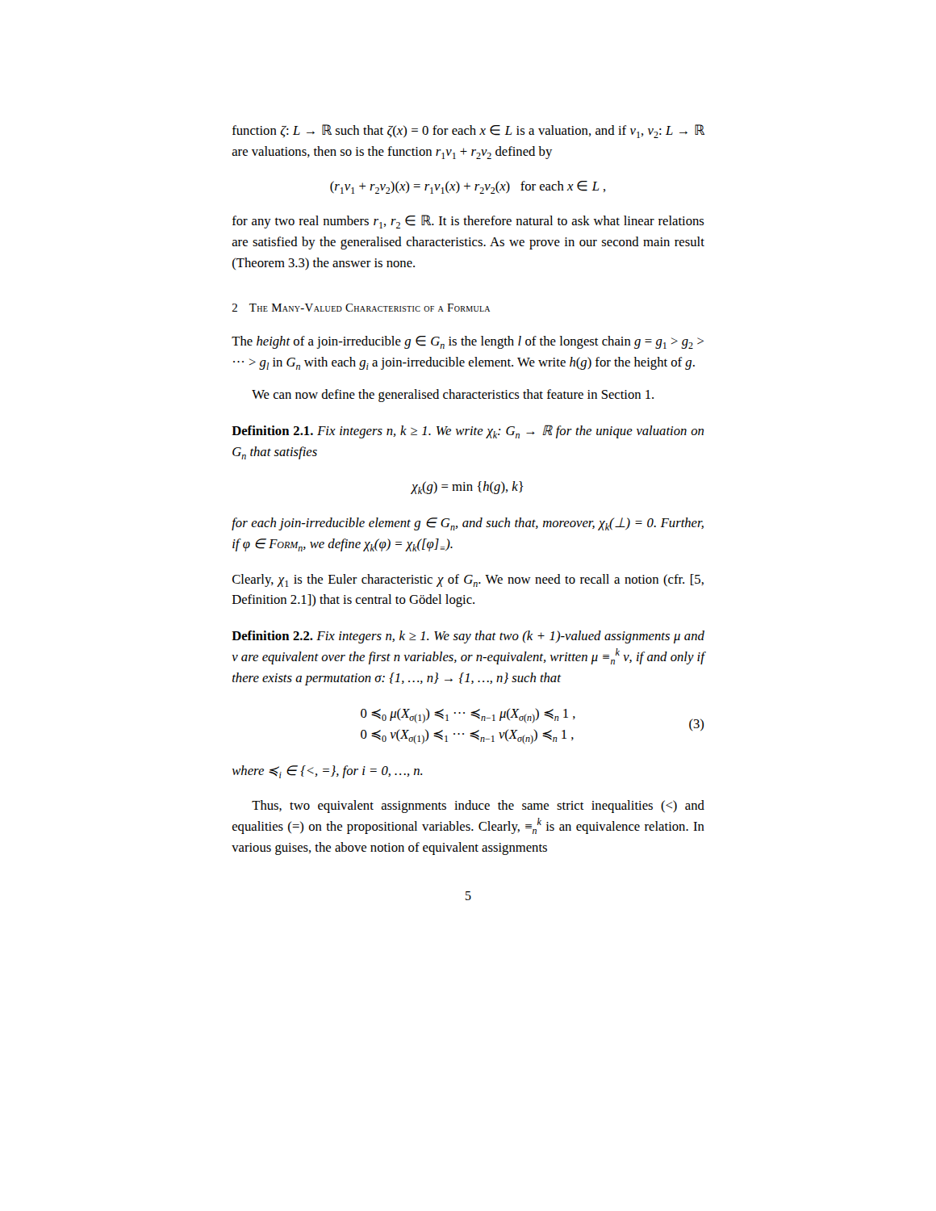function ζ: L → ℝ such that ζ(x) = 0 for each x ∈ L is a valuation, and if ν1, ν2: L → ℝ are valuations, then so is the function r1ν1 + r2ν2 defined by
(r1ν1 + r2ν2)(x) = r1ν1(x) + r2ν2(x) for each x ∈ L ,
for any two real numbers r1, r2 ∈ ℝ. It is therefore natural to ask what linear relations are satisfied by the generalised characteristics. As we prove in our second main result (Theorem 3.3) the answer is none.
2 The Many-Valued Characteristic of a Formula
The height of a join-irreducible g ∈ Gn is the length l of the longest chain g = g1 > g2 > ··· > gl in Gn with each gi a join-irreducible element. We write h(g) for the height of g.
We can now define the generalised characteristics that feature in Section 1.
Definition 2.1. Fix integers n, k ≥ 1. We write χk: Gn → ℝ for the unique valuation on Gn that satisfies
χk(g) = min {h(g), k}
for each join-irreducible element g ∈ Gn, and such that, moreover, χk(⊥) = 0. Further, if φ ∈ Formn, we define χk(φ) = χk([φ]≡).
Clearly, χ1 is the Euler characteristic χ of Gn. We now need to recall a notion (cfr. [5, Definition 2.1]) that is central to Gödel logic.
Definition 2.2. Fix integers n, k ≥ 1. We say that two (k + 1)-valued assignments μ and ν are equivalent over the first n variables, or n-equivalent, written μ ≡nk ν, if and only if there exists a permutation σ: {1, …, n} → {1, …, n} such that
0 ≼0 μ(Xσ(1)) ≼1 ··· ≼n−1 μ(Xσ(n)) ≼n 1 , 0 ≼0 ν(Xσ(1)) ≼1 ··· ≼n−1 ν(Xσ(n)) ≼n 1 , (3)
where ≼i ∈ {<, =}, for i = 0, …, n.
Thus, two equivalent assignments induce the same strict inequalities (<) and equalities (=) on the propositional variables. Clearly, ≡nk is an equivalence relation. In various guises, the above notion of equivalent assignments
5